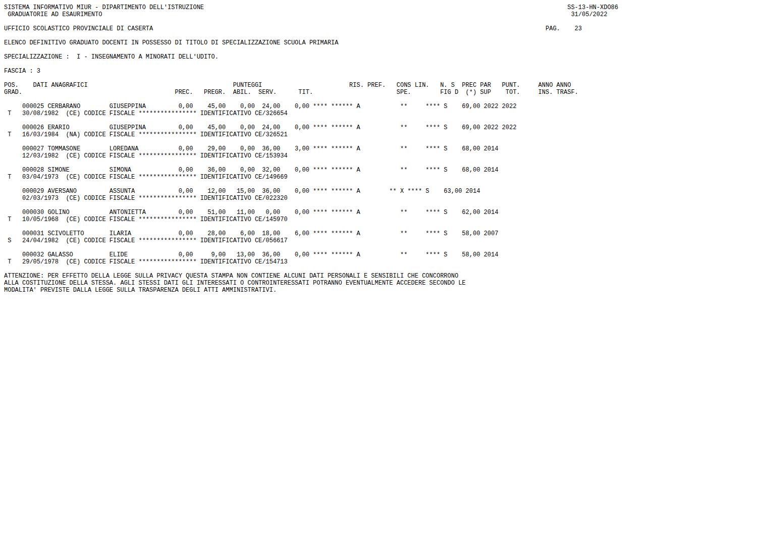SISTEMA INFORMATIVO MIUR - DIPARTIMENTO DELL'ISTRUZIONE                                                                                                    SS-13-HN-XDO86
 GRADUATORIE AD ESAURIMENTO                                                                                                                                 31/05/2022

UFFICIO SCOLASTICO PROVINCIALE DI CASERTA                                                                                                            PAG.    23

ELENCO DEFINITIVO GRADUATO DOCENTI IN POSSESSO DI TITOLO DI SPECIALIZZAZIONE SCUOLA PRIMARIA

SPECIALIZZAZIONE :  I - INSEGNAMENTO A MINORATI DELL'UDITO.

FASCIA : 3

POS.    DATI ANAGRAFICI                                        PUNTEGGI                        RIS. PREF.   CONS LIN.   N. S  PREC PAR   PUNT.     ANNO ANNO
GRAD.                                          PREC.   PREGR.  ABIL.  SERV.      TIT.                       SPE.        FIG D  (*) SUP    TOT.     INS. TRASF.

     000025 CERBARANO        GIUSEPPINA         0,00    45,00    0,00  24,00    0,00 **** ****** A           **     **** S    69,00 2022 2022
 T   30/08/1982  (CE) CODICE FISCALE **************** IDENTIFICATIVO CE/326654

     000026 ERARIO           GIUSEPPINA         0,00    45,00    0,00  24,00    0,00 **** ****** A           **     **** S    69,00 2022 2022
 T   16/03/1984  (NA) CODICE FISCALE **************** IDENTIFICATIVO CE/326521

     000027 TOMMASONE        LOREDANA           0,00    29,00    0,00  36,00    3,00 **** ****** A           **     **** S    68,00 2014
     12/03/1982  (CE) CODICE FISCALE **************** IDENTIFICATIVO CE/153934

     000028 SIMONE           SIMONA             0,00    36,00    0,00  32,00    0,00 **** ****** A           **     **** S    68,00 2014
 T   03/04/1973  (CE) CODICE FISCALE **************** IDENTIFICATIVO CE/149669

     000029 AVERSANO         ASSUNTA            0,00    12,00   15,00  36,00    0,00 **** ****** A        ** X **** S    63,00 2014
     02/03/1973  (CE) CODICE FISCALE **************** IDENTIFICATIVO CE/022320

     000030 GOLINO           ANTONIETTA         0,00    51,00   11,00   0,00    0,00 **** ****** A           **     **** S    62,00 2014
 T   10/05/1968  (CE) CODICE FISCALE **************** IDENTIFICATIVO CE/145970

     000031 SCIVOLETTO       ILARIA             0,00    28,00    6,00  18,00    6,00 **** ****** A           **     **** S    58,00 2007
 S   24/04/1982  (CE) CODICE FISCALE **************** IDENTIFICATIVO CE/056617

     000032 GALASSO          ELIDE              0,00     9,00   13,00  36,00    0,00 **** ****** A           **     **** S    58,00 2014
 T   29/05/1978  (CE) CODICE FISCALE **************** IDENTIFICATIVO CE/154713

ATTENZIONE: PER EFFETTO DELLA LEGGE SULLA PRIVACY QUESTA STAMPA NON CONTIENE ALCUNI DATI PERSONALI E SENSIBILI CHE CONCORRONO
ALLA COSTITUZIONE DELLA STESSA. AGLI STESSI DATI GLI INTERESSATI O CONTROINTERESSATI POTRANNO EVENTUALMENTE ACCEDERE SECONDO LE
MODALITA' PREVISTE DALLA LEGGE SULLA TRASPARENZA DEGLI ATTI AMMINISTRATIVI.